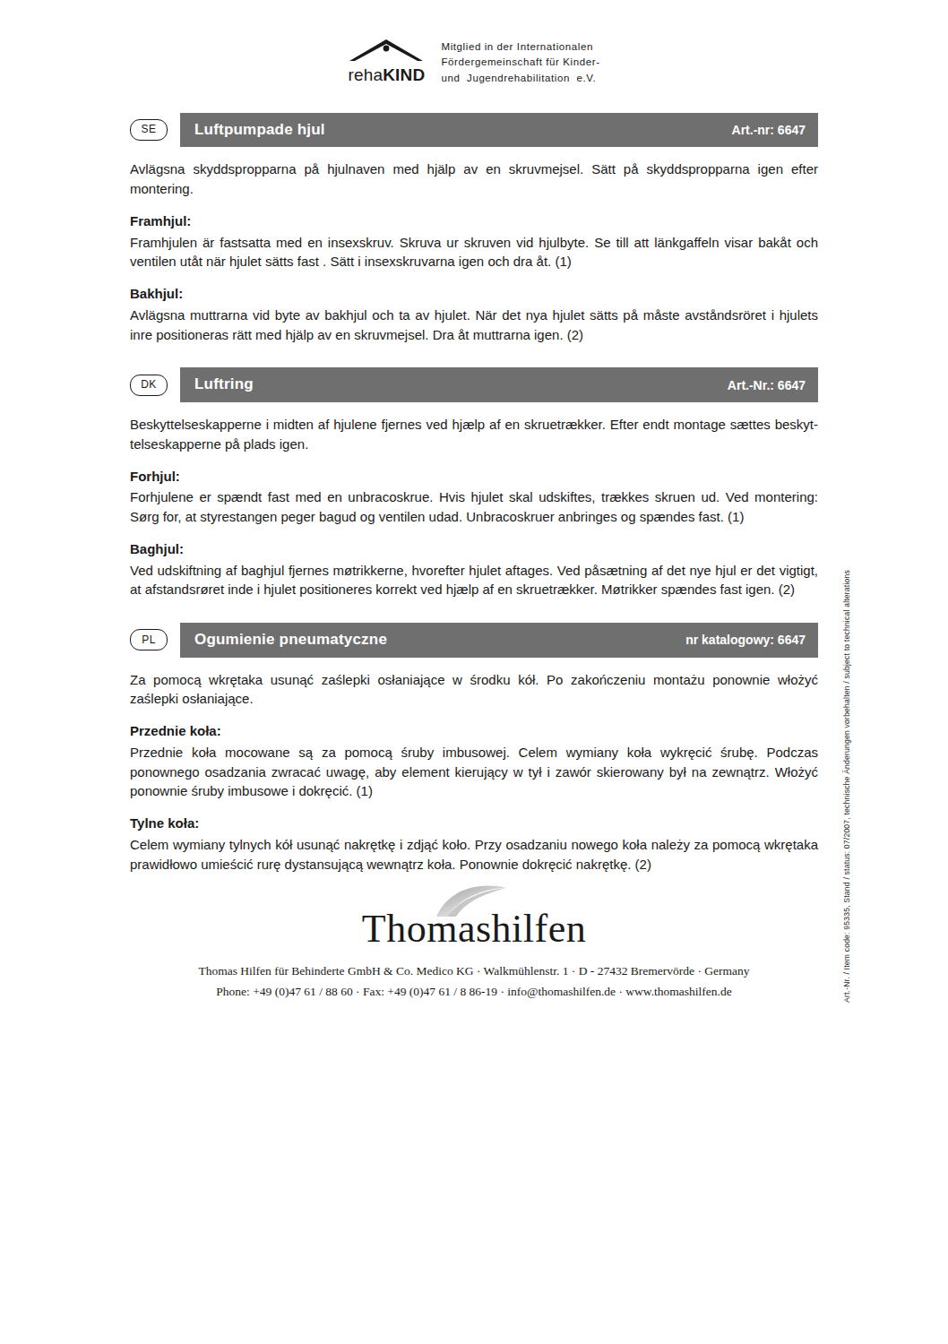reha KIND
Mitglied in der Internationalen
Fördergemeinschaft für Kinder-
und Jugendrehabilitation e.V.
SE
Luftpumpade hjul
Art.-nr: 6647
Avlägsna skyddspropparna på hjulnaven med hjälp av en skruvmejsel. Sätt på skyddspropparna igen efter montering.
Framhjul:
Framhjulen är fastsatta med en insexskruv. Skruva ur skruven vid hjulbyte. Se till att länkgaffeln visar bakåt och ventilen utåt när hjulet sätts fast . Sätt i insexskruvarna igen och dra åt. (1)
Bakhjul:
Avlägsna muttrarna vid byte av bakhjul och ta av hjulet. När det nya hjulet sätts på måste avståndsröret i hjulets inre positioneras rätt med hjälp av en skruvmejsel. Dra åt muttrarna igen. (2)
DK
Luftring
Art.-Nr.: 6647
Beskyttelseskapperne i midten af hjulene fjernes ved hjælp af en skruetrækker. Efter endt montage sættes beskyttelseskapperne på plads igen.
Forhjul:
Forhjulene er spændt fast med en unbracoskrue. Hvis hjulet skal udskiftes, trækkes skruen ud. Ved montering: Sørg for, at styrestangen peger bagud og ventilen udad. Unbracoskruer anbringes og spændes fast. (1)
Baghjul:
Ved udskiftning af baghjul fjernes møtrikkerne, hvorefter hjulet aftages. Ved påsætning af det nye hjul er det vigtigt, at afstandsrøret inde i hjulet positioneres korrekt ved hjælp af en skruetrækker. Møtrikker spændes fast igen. (2)
PL
Ogumienie pneumatyczne
nr katalogowy: 6647
Za pomocą wkrętaka usunąć zaślepki osłaniające w środku kół. Po zakończeniu montażu ponownie włożyć zaślepki osłaniające.
Przednie koła:
Przednie koła mocowane są za pomocą śruby imbusowej. Celem wymiany koła wykręcić śrubę. Podczas ponownego osadzania zwracać uwagę, aby element kierujący w tył i zawór skierowany był na zewnątrz. Włożyć ponownie śruby imbusowe i dokręcić. (1)
Tylne koła:
Celem wymiany tylnych kół usunąć nakrętkę i zdjąć koło. Przy osadzaniu nowego koła należy za pomocą wkrętaka prawidłowo umieścić rurę dystansującą wewnątrz koła. Ponownie dokręcić nakrętkę. (2)
Thomashilfen
Thomas Hilfen für Behinderte GmbH & Co. Medico KG · Walkmühlenstr. 1 · D - 27432 Bremervörde · Germany
Phone: +49 (0)47 61 / 88 60 · Fax: +49 (0)47 61 / 8 86-19 · info@thomashilfen.de · www.thomashilfen.de
Art.-Nr. / Item code: 95335, Stand / status: 07/2007, technische Änderungen vorbehalten / subject to technical alterations